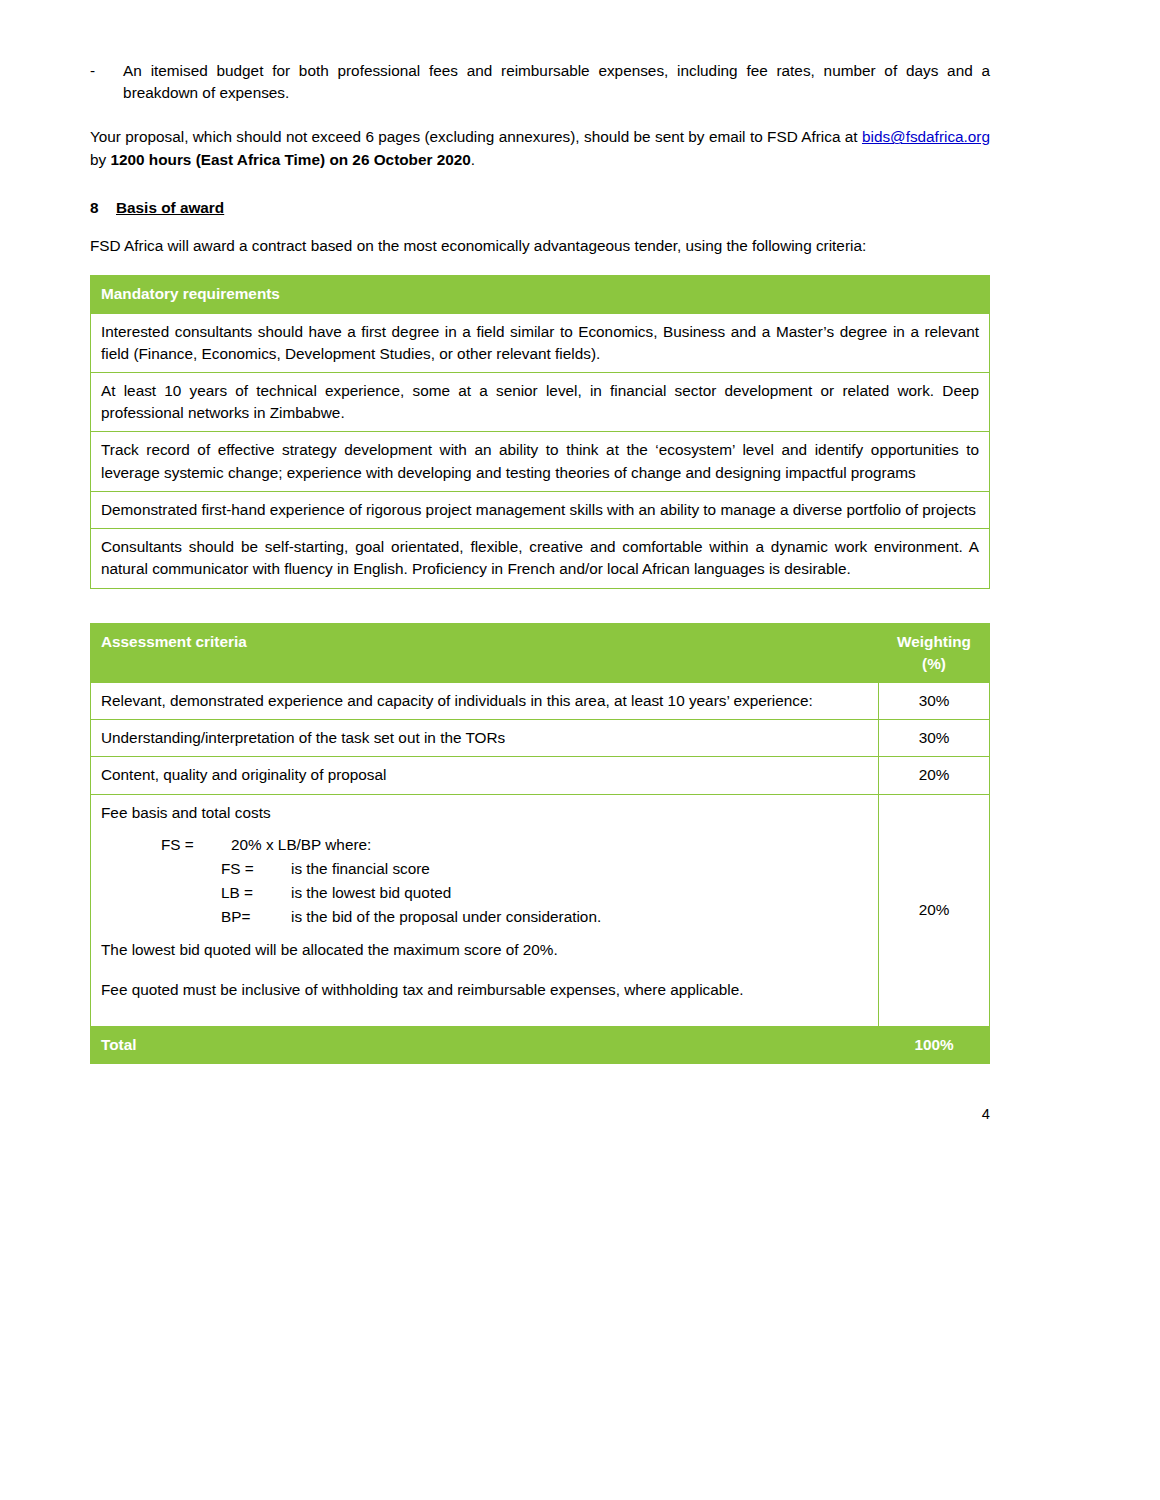- An itemised budget for both professional fees and reimbursable expenses, including fee rates, number of days and a breakdown of expenses.
Your proposal, which should not exceed 6 pages (excluding annexures), should be sent by email to FSD Africa at bids@fsdafrica.org by 1200 hours (East Africa Time) on 26 October 2020.
8 Basis of award
FSD Africa will award a contract based on the most economically advantageous tender, using the following criteria:
| Mandatory requirements |
| --- |
| Interested consultants should have a first degree in a field similar to Economics, Business and a Master’s degree in a relevant field (Finance, Economics, Development Studies, or other relevant fields). |
| At least 10 years of technical experience, some at a senior level, in financial sector development or related work. Deep professional networks in Zimbabwe. |
| Track record of effective strategy development with an ability to think at the ‘ecosystem’ level and identify opportunities to leverage systemic change; experience with developing and testing theories of change and designing impactful programs |
| Demonstrated first-hand experience of rigorous project management skills with an ability to manage a diverse portfolio of projects |
| Consultants should be self-starting, goal orientated, flexible, creative and comfortable within a dynamic work environment. A natural communicator with fluency in English. Proficiency in French and/or local African languages is desirable. |
| Assessment criteria | Weighting (%) |
| --- | --- |
| Relevant, demonstrated experience and capacity of individuals in this area, at least 10 years’ experience: | 30% |
| Understanding/interpretation of the task set out in the TORs | 30% |
| Content, quality and originality of proposal | 20% |
| Fee basis and total costs FS = 20% x LB/BP where: FS = is the financial score LB = is the lowest bid quoted BP= is the bid of the proposal under consideration. The lowest bid quoted will be allocated the maximum score of 20%. Fee quoted must be inclusive of withholding tax and reimbursable expenses, where applicable. | 20% |
| Total | 100% |
4